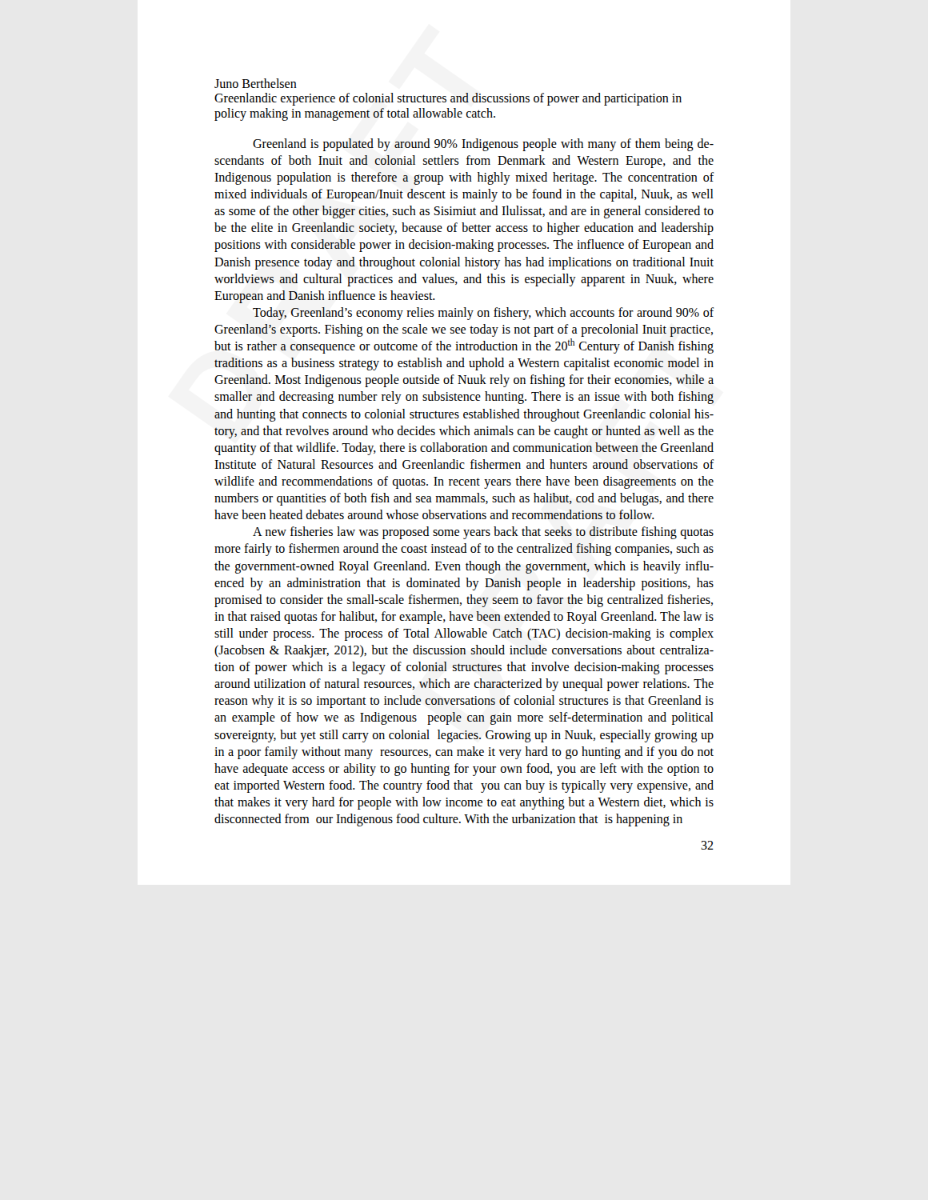DRAFT DRAFT
Juno Berthelsen
Greenlandic experience of colonial structures and discussions of power and participation in policy making in management of total allowable catch.
Greenland is populated by around 90% Indigenous people with many of them being descendants of both Inuit and colonial settlers from Denmark and Western Europe, and the Indigenous population is therefore a group with highly mixed heritage. The concentration of mixed individuals of European/Inuit descent is mainly to be found in the capital, Nuuk, as well as some of the other bigger cities, such as Sisimiut and Ilulissat, and are in general considered to be the elite in Greenlandic society, because of better access to higher education and leadership positions with considerable power in decision-making processes. The influence of European and Danish presence today and throughout colonial history has had implications on traditional Inuit worldviews and cultural practices and values, and this is especially apparent in Nuuk, where European and Danish influence is heaviest.
Today, Greenland’s economy relies mainly on fishery, which accounts for around 90% of Greenland’s exports. Fishing on the scale we see today is not part of a precolonial Inuit practice, but is rather a consequence or outcome of the introduction in the 20th Century of Danish fishing traditions as a business strategy to establish and uphold a Western capitalist economic model in Greenland. Most Indigenous people outside of Nuuk rely on fishing for their economies, while a smaller and decreasing number rely on subsistence hunting. There is an issue with both fishing and hunting that connects to colonial structures established throughout Greenlandic colonial history, and that revolves around who decides which animals can be caught or hunted as well as the quantity of that wildlife. Today, there is collaboration and communication between the Greenland Institute of Natural Resources and Greenlandic fishermen and hunters around observations of wildlife and recommendations of quotas. In recent years there have been disagreements on the numbers or quantities of both fish and sea mammals, such as halibut, cod and belugas, and there have been heated debates around whose observations and recommendations to follow.
A new fisheries law was proposed some years back that seeks to distribute fishing quotas more fairly to fishermen around the coast instead of to the centralized fishing companies, such as the government-owned Royal Greenland. Even though the government, which is heavily influenced by an administration that is dominated by Danish people in leadership positions, has promised to consider the small-scale fishermen, they seem to favor the big centralized fisheries, in that raised quotas for halibut, for example, have been extended to Royal Greenland. The law is still under process. The process of Total Allowable Catch (TAC) decision-making is complex (Jacobsen & Raakjær, 2012), but the discussion should include conversations about centralization of power which is a legacy of colonial structures that involve decision-making processes around utilization of natural resources, which are characterized by unequal power relations. The reason why it is so important to include conversations of colonial structures is that Greenland is an example of how we as Indigenous people can gain more self-determination and political sovereignty, but yet still carry on colonial legacies. Growing up in Nuuk, especially growing up in a poor family without many resources, can make it very hard to go hunting and if you do not have adequate access or ability to go hunting for your own food, you are left with the option to eat imported Western food. The country food that you can buy is typically very expensive, and that makes it very hard for people with low income to eat anything but a Western diet, which is disconnected from our Indigenous food culture. With the urbanization that is happening in
32